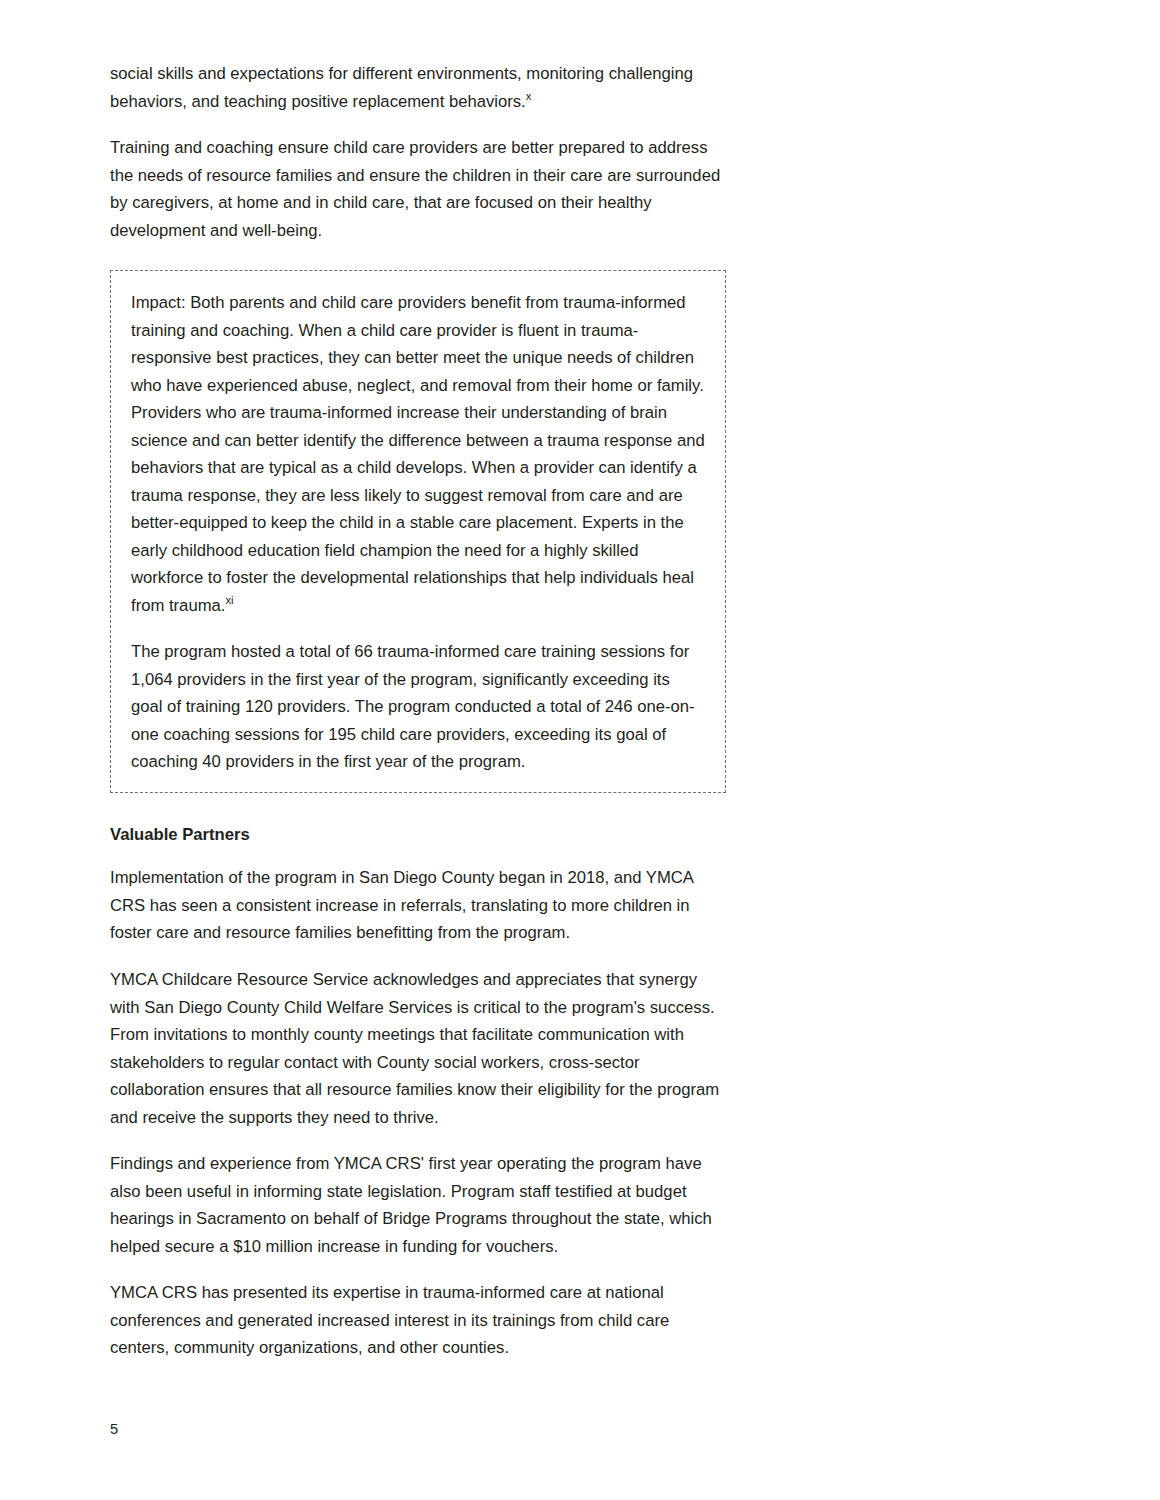social skills and expectations for different environments, monitoring challenging behaviors, and teaching positive replacement behaviors.x
Training and coaching ensure child care providers are better prepared to address the needs of resource families and ensure the children in their care are surrounded by caregivers, at home and in child care, that are focused on their healthy development and well-being.
Impact: Both parents and child care providers benefit from trauma-informed training and coaching. When a child care provider is fluent in trauma-responsive best practices, they can better meet the unique needs of children who have experienced abuse, neglect, and removal from their home or family. Providers who are trauma-informed increase their understanding of brain science and can better identify the difference between a trauma response and behaviors that are typical as a child develops. When a provider can identify a trauma response, they are less likely to suggest removal from care and are better-equipped to keep the child in a stable care placement. Experts in the early childhood education field champion the need for a highly skilled workforce to foster the developmental relationships that help individuals heal from trauma.xi
The program hosted a total of 66 trauma-informed care training sessions for 1,064 providers in the first year of the program, significantly exceeding its goal of training 120 providers. The program conducted a total of 246 one-on-one coaching sessions for 195 child care providers, exceeding its goal of coaching 40 providers in the first year of the program.
Valuable Partners
Implementation of the program in San Diego County began in 2018, and YMCA CRS has seen a consistent increase in referrals, translating to more children in foster care and resource families benefitting from the program.
YMCA Childcare Resource Service acknowledges and appreciates that synergy with San Diego County Child Welfare Services is critical to the program's success. From invitations to monthly county meetings that facilitate communication with stakeholders to regular contact with County social workers, cross-sector collaboration ensures that all resource families know their eligibility for the program and receive the supports they need to thrive.
Findings and experience from YMCA CRS' first year operating the program have also been useful in informing state legislation. Program staff testified at budget hearings in Sacramento on behalf of Bridge Programs throughout the state, which helped secure a $10 million increase in funding for vouchers.
YMCA CRS has presented its expertise in trauma-informed care at national conferences and generated increased interest in its trainings from child care centers, community organizations, and other counties.
5